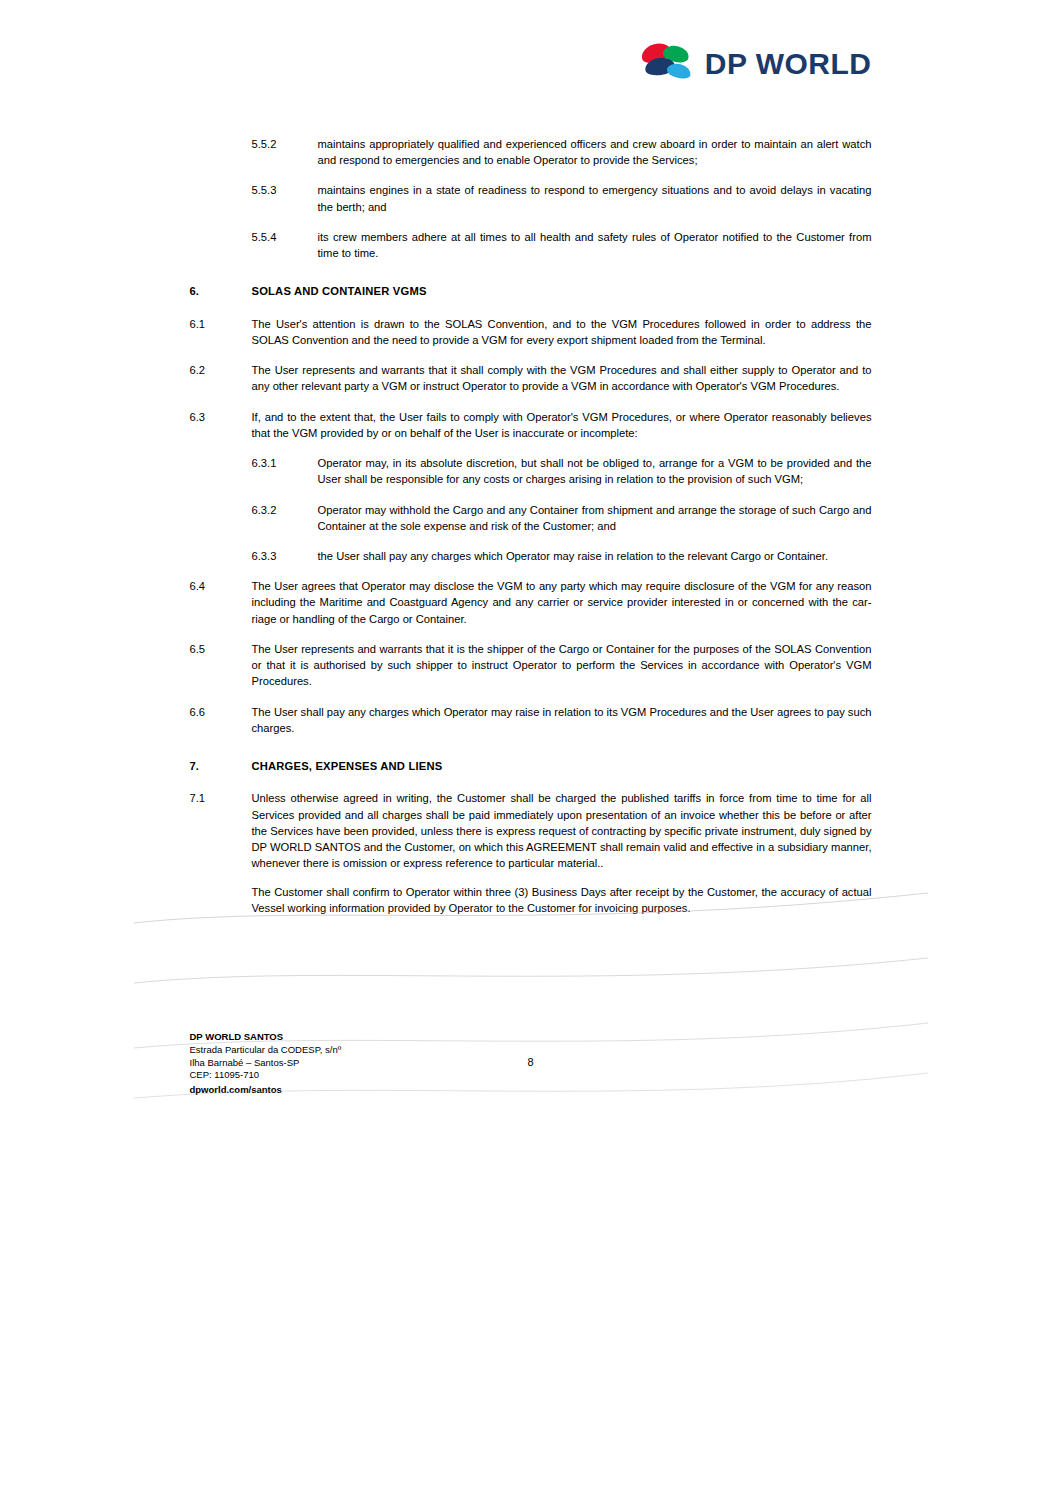DP WORLD
5.5.2
maintains appropriately qualified and experienced officers and crew aboard in order to maintain an alert watch and respond to emergencies and to enable Operator to provide the Services;
5.5.3
maintains engines in a state of readiness to respond to emergency situations and to avoid delays in vacating the berth; and
5.5.4
its crew members adhere at all times to all health and safety rules of Operator notified to the Customer from time to time.
6.
SOLAS AND CONTAINER VGMS
6.1
The User's attention is drawn to the SOLAS Convention, and to the VGM Procedures followed in order to address the SOLAS Convention and the need to provide a VGM for every export shipment loaded from the Terminal.
6.2
The User represents and warrants that it shall comply with the VGM Procedures and shall either supply to Operator and to any other relevant party a VGM or instruct Operator to provide a VGM in accordance with Operator's VGM Procedures.
6.3
If, and to the extent that, the User fails to comply with Operator's VGM Procedures, or where Operator reasonably believes that the VGM provided by or on behalf of the User is inaccurate or incomplete:
6.3.1
Operator may, in its absolute discretion, but shall not be obliged to, arrange for a VGM to be provided and the User shall be responsible for any costs or charges arising in relation to the provision of such VGM;
6.3.2
Operator may withhold the Cargo and any Container from shipment and arrange the storage of such Cargo and Container at the sole expense and risk of the Customer; and
6.3.3
the User shall pay any charges which Operator may raise in relation to the relevant Cargo or Container.
6.4
The User agrees that Operator may disclose the VGM to any party which may require disclosure of the VGM for any reason including the Maritime and Coastguard Agency and any carrier or service provider interested in or concerned with the carriage or handling of the Cargo or Container.
6.5
The User represents and warrants that it is the shipper of the Cargo or Container for the purposes of the SOLAS Convention or that it is authorised by such shipper to instruct Operator to perform the Services in accordance with Operator's VGM Procedures.
6.6
The User shall pay any charges which Operator may raise in relation to its VGM Procedures and the User agrees to pay such charges.
7.
CHARGES, EXPENSES AND LIENS
7.1
Unless otherwise agreed in writing, the Customer shall be charged the published tariffs in force from time to time for all Services provided and all charges shall be paid immediately upon presentation of an invoice whether this be before or after the Services have been provided, unless there is express request of contracting by specific private instrument, duly signed by DP WORLD SANTOS and the Customer, on which this AGREEMENT shall remain valid and effective in a subsidiary manner, whenever there is omission or express reference to particular material..
The Customer shall confirm to Operator within three (3) Business Days after receipt by the Customer, the accuracy of actual Vessel working information provided by Operator to the Customer for invoicing purposes.
8
DP WORLD SANTOS
Estrada Particular da CODESP, s/nº
Ilha Barnabé – Santos-SP
CEP: 11095-710
dpworld.com/santos